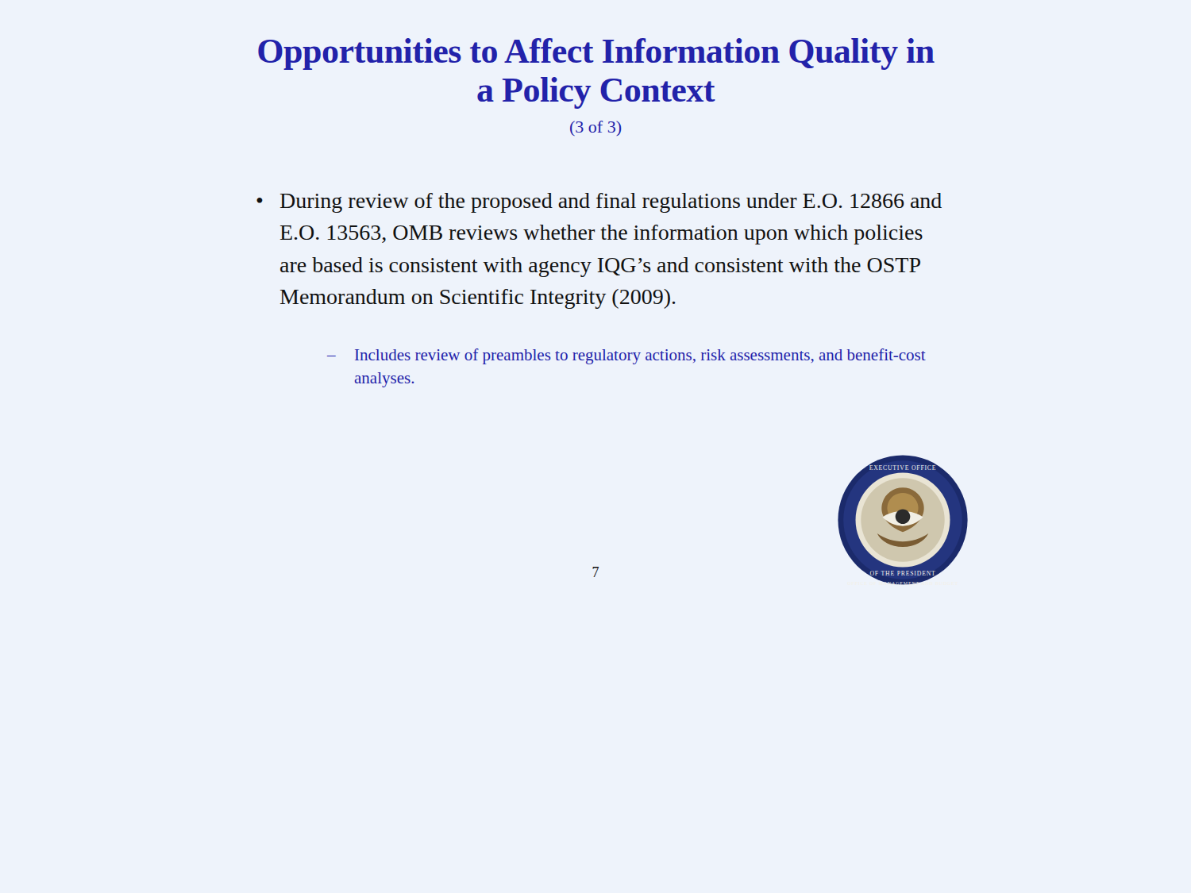Opportunities to Affect Information Quality in a Policy Context
(3 of 3)
During review of the proposed and final regulations under E.O. 12866 and E.O. 13563, OMB reviews whether the information upon which policies are based is consistent with agency IQG’s and consistent with the OSTP Memorandum on Scientific Integrity (2009).
Includes review of preambles to regulatory actions, risk assessments, and benefit-cost analyses.
7
Executive Office of the President — Office of Management and Budget seal EXECUTIVE OFFICE OF THE PRESIDENT OFFICE OF MANAGEMENT AND BUDGET